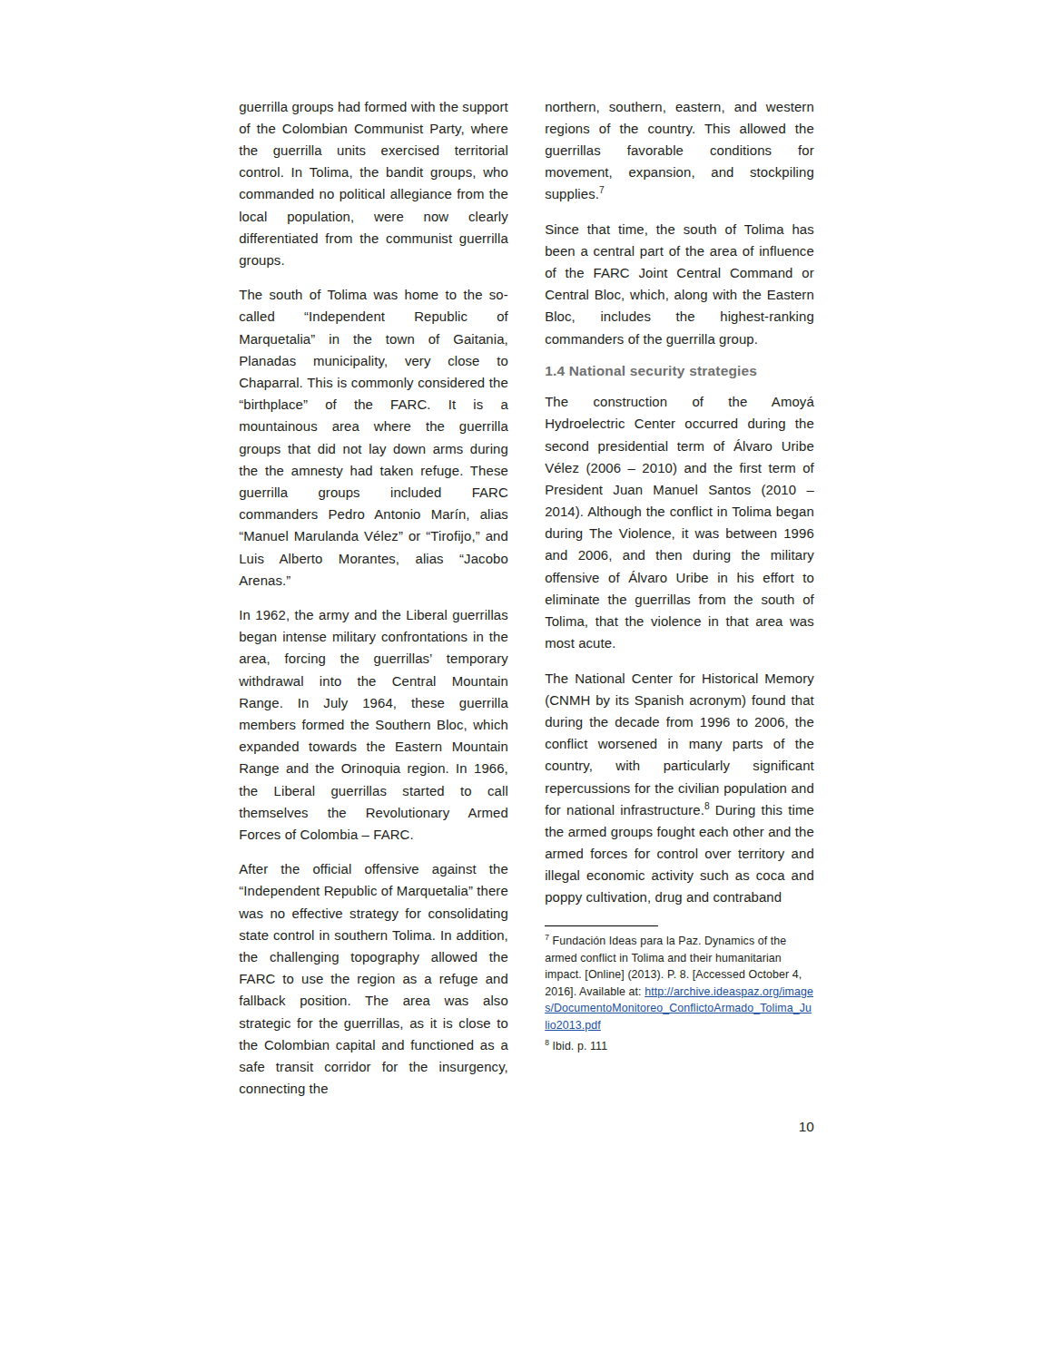guerrilla groups had formed with the support of the Colombian Communist Party, where the guerrilla units exercised territorial control. In Tolima, the bandit groups, who commanded no political allegiance from the local population, were now clearly differentiated from the communist guerrilla groups.
The south of Tolima was home to the so-called “Independent Republic of Marquetalia” in the town of Gaitania, Planadas municipality, very close to Chaparral. This is commonly considered the “birthplace” of the FARC. It is a mountainous area where the guerrilla groups that did not lay down arms during the the amnesty had taken refuge. These guerrilla groups included FARC commanders Pedro Antonio Marín, alias “Manuel Marulanda Vélez” or “Tirofijo,” and Luis Alberto Morantes, alias “Jacobo Arenas.”
In 1962, the army and the Liberal guerrillas began intense military confrontations in the area, forcing the guerrillas’ temporary withdrawal into the Central Mountain Range. In July 1964, these guerrilla members formed the Southern Bloc, which expanded towards the Eastern Mountain Range and the Orinoquia region. In 1966, the Liberal guerrillas started to call themselves the Revolutionary Armed Forces of Colombia – FARC.
After the official offensive against the “Independent Republic of Marquetalia” there was no effective strategy for consolidating state control in southern Tolima. In addition, the challenging topography allowed the FARC to use the region as a refuge and fallback position. The area was also strategic for the guerrillas, as it is close to the Colombian capital and functioned as a safe transit corridor for the insurgency, connecting the
northern, southern, eastern, and western regions of the country. This allowed the guerrillas favorable conditions for movement, expansion, and stockpiling supplies.7
Since that time, the south of Tolima has been a central part of the area of influence of the FARC Joint Central Command or Central Bloc, which, along with the Eastern Bloc, includes the highest-ranking commanders of the guerrilla group.
1.4 National security strategies
The construction of the Amoyá Hydroelectric Center occurred during the second presidential term of Álvaro Uribe Vélez (2006 – 2010) and the first term of President Juan Manuel Santos (2010 – 2014). Although the conflict in Tolima began during The Violence, it was between 1996 and 2006, and then during the military offensive of Álvaro Uribe in his effort to eliminate the guerrillas from the south of Tolima, that the violence in that area was most acute.
The National Center for Historical Memory (CNMH by its Spanish acronym) found that during the decade from 1996 to 2006, the conflict worsened in many parts of the country, with particularly significant repercussions for the civilian population and for national infrastructure.8 During this time the armed groups fought each other and the armed forces for control over territory and illegal economic activity such as coca and poppy cultivation, drug and contraband
7 Fundación Ideas para la Paz. Dynamics of the armed conflict in Tolima and their humanitarian impact. [Online] (2013). P. 8. [Accessed October 4, 2016]. Available at: http://archive.ideaspaz.org/images/DocumentoMonitoreo_ConflictoArmado_Tolima_Julio2013.pdf
8 Ibid. p. 111
10